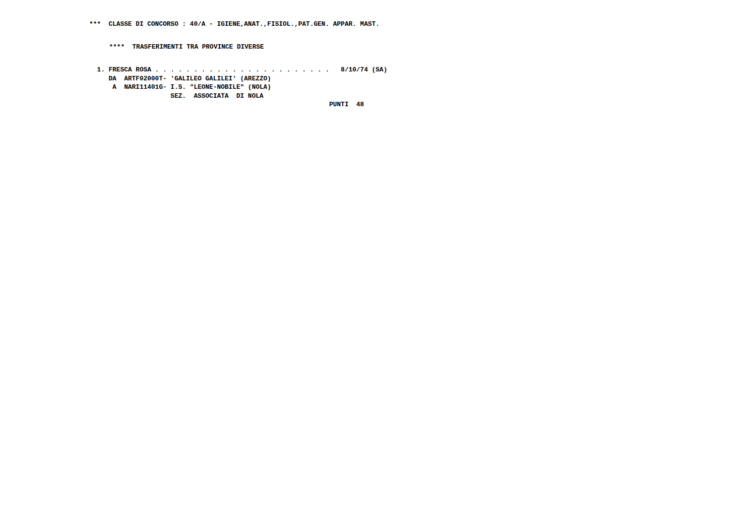***  CLASSE DI CONCORSO : 40/A - IGIENE,ANAT.,FISIOL.,PAT.GEN. APPAR. MAST.
****  TRASFERIMENTI TRA PROVINCE DIVERSE
  1. FRESCA ROSA . . . . . . . . . . . . . . . . . . . . . . .   8/10/74 (SA)
     DA  ARTF02000T- 'GALILEO GALILEI' (AREZZO)
      A  NARI11401G- I.S. "LEONE-NOBILE" (NOLA)
                     SEZ.  ASSOCIATA  DI NOLA
                                                              PUNTI  48